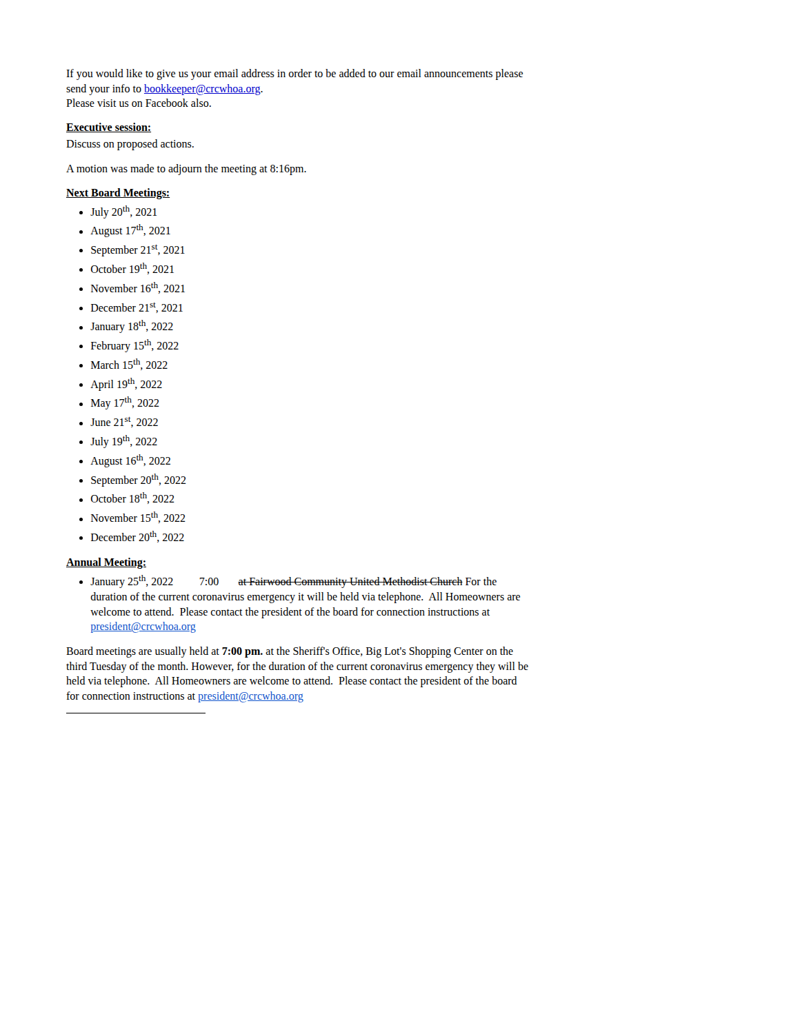If you would like to give us your email address in order to be added to our email announcements please send your info to bookkeeper@crcwhoa.org.
Please visit us on Facebook also.
Executive session:
Discuss on proposed actions.
A motion was made to adjourn the meeting at 8:16pm.
Next Board Meetings:
July 20th, 2021
August 17th, 2021
September 21st, 2021
October 19th, 2021
November 16th, 2021
December 21st, 2021
January 18th, 2022
February 15th, 2022
March 15th, 2022
April 19th, 2022
May 17th, 2022
June 21st, 2022
July 19th, 2022
August 16th, 2022
September 20th, 2022
October 18th, 2022
November 15th, 2022
December 20th, 2022
Annual Meeting:
January 25th, 2022 7:00 at Fairwood Community United Methodist Church For the duration of the current coronavirus emergency it will be held via telephone. All Homeowners are welcome to attend. Please contact the president of the board for connection instructions at president@crcwhoa.org
Board meetings are usually held at 7:00 pm. at the Sheriff's Office, Big Lot's Shopping Center on the third Tuesday of the month. However, for the duration of the current coronavirus emergency they will be held via telephone. All Homeowners are welcome to attend. Please contact the president of the board for connection instructions at president@crcwhoa.org